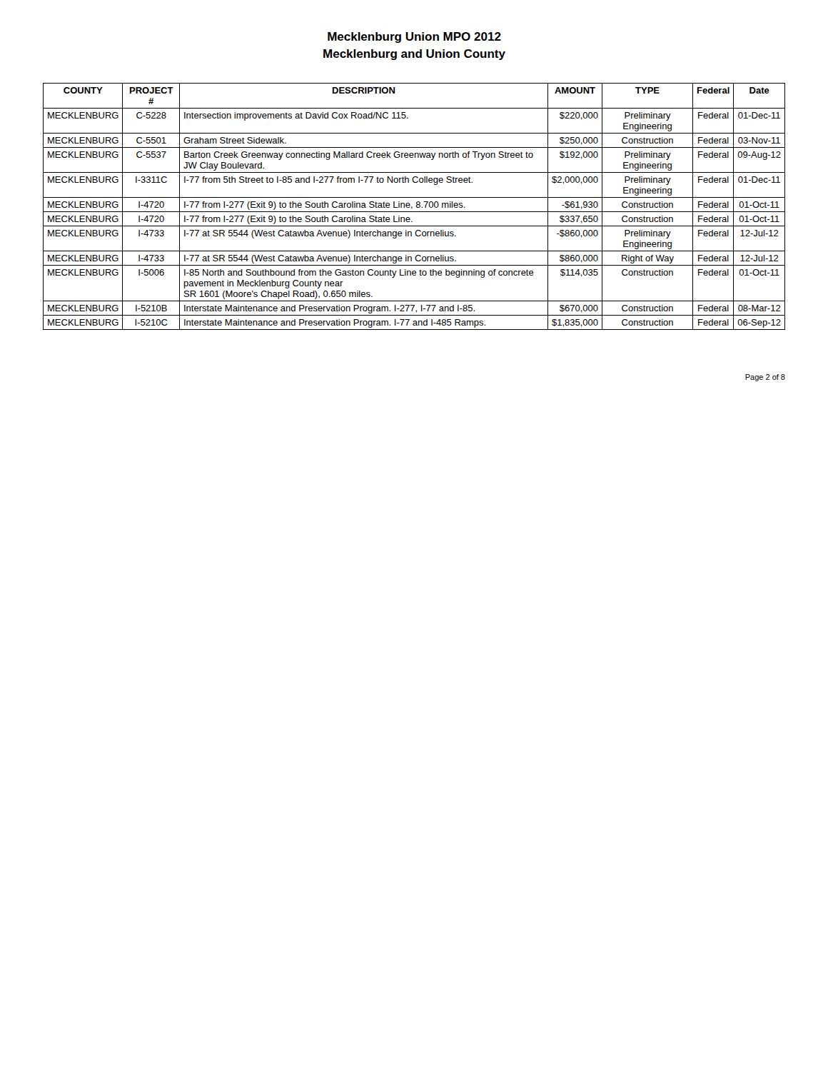Mecklenburg Union MPO 2012
Mecklenburg and Union County
| COUNTY | PROJECT # | DESCRIPTION | AMOUNT | TYPE | Federal | Date |
| --- | --- | --- | --- | --- | --- | --- |
| MECKLENBURG | C-5228 | Intersection improvements at David Cox Road/NC 115. | $220,000 | Preliminary Engineering | Federal | 01-Dec-11 |
| MECKLENBURG | C-5501 | Graham Street Sidewalk. | $250,000 | Construction | Federal | 03-Nov-11 |
| MECKLENBURG | C-5537 | Barton Creek Greenway connecting Mallard Creek Greenway north of Tryon Street to JW Clay Boulevard. | $192,000 | Preliminary Engineering | Federal | 09-Aug-12 |
| MECKLENBURG | I-3311C | I-77 from 5th Street to I-85 and I-277 from I-77 to North College Street. | $2,000,000 | Preliminary Engineering | Federal | 01-Dec-11 |
| MECKLENBURG | I-4720 | I-77 from I-277 (Exit 9) to the South Carolina State Line, 8.700 miles. | -$61,930 | Construction | Federal | 01-Oct-11 |
| MECKLENBURG | I-4720 | I-77 from I-277 (Exit 9) to the South Carolina State Line. | $337,650 | Construction | Federal | 01-Oct-11 |
| MECKLENBURG | I-4733 | I-77 at SR 5544 (West Catawba Avenue) Interchange in Cornelius. | -$860,000 | Preliminary Engineering | Federal | 12-Jul-12 |
| MECKLENBURG | I-4733 | I-77 at SR 5544 (West Catawba Avenue) Interchange in Cornelius. | $860,000 | Right of Way | Federal | 12-Jul-12 |
| MECKLENBURG | I-5006 | I-85 North and Southbound from the Gaston County Line to the beginning of concrete pavement in Mecklenburg County near SR 1601 (Moore's Chapel Road), 0.650 miles. | $114,035 | Construction | Federal | 01-Oct-11 |
| MECKLENBURG | I-5210B | Interstate Maintenance and Preservation Program. I-277, I-77 and I-85. | $670,000 | Construction | Federal | 08-Mar-12 |
| MECKLENBURG | I-5210C | Interstate Maintenance and Preservation Program. I-77 and I-485 Ramps. | $1,835,000 | Construction | Federal | 06-Sep-12 |
Page 2 of 8